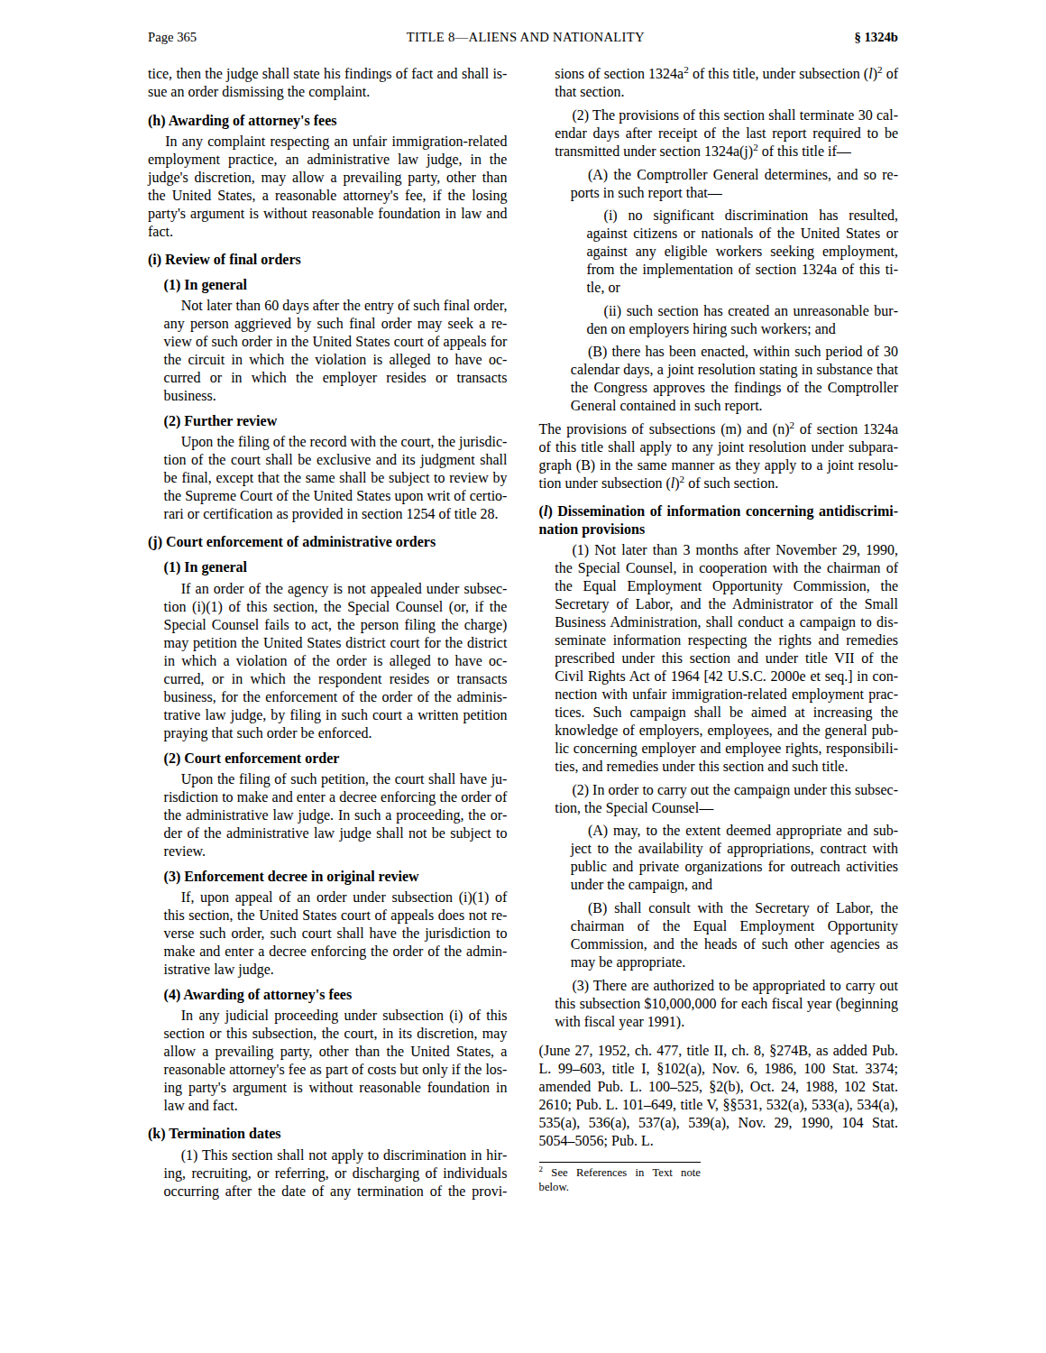Page 365 TITLE 8—ALIENS AND NATIONALITY § 1324b
tice, then the judge shall state his findings of fact and shall issue an order dismissing the complaint.
(h) Awarding of attorney's fees
In any complaint respecting an unfair immigration-related employment practice, an administrative law judge, in the judge's discretion, may allow a prevailing party, other than the United States, a reasonable attorney's fee, if the losing party's argument is without reasonable foundation in law and fact.
(i) Review of final orders
(1) In general
Not later than 60 days after the entry of such final order, any person aggrieved by such final order may seek a review of such order in the United States court of appeals for the circuit in which the violation is alleged to have occurred or in which the employer resides or transacts business.
(2) Further review
Upon the filing of the record with the court, the jurisdiction of the court shall be exclusive and its judgment shall be final, except that the same shall be subject to review by the Supreme Court of the United States upon writ of certiorari or certification as provided in section 1254 of title 28.
(j) Court enforcement of administrative orders
(1) In general
If an order of the agency is not appealed under subsection (i)(1) of this section, the Special Counsel (or, if the Special Counsel fails to act, the person filing the charge) may petition the United States district court for the district in which a violation of the order is alleged to have occurred, or in which the respondent resides or transacts business, for the enforcement of the order of the administrative law judge, by filing in such court a written petition praying that such order be enforced.
(2) Court enforcement order
Upon the filing of such petition, the court shall have jurisdiction to make and enter a decree enforcing the order of the administrative law judge. In such a proceeding, the order of the administrative law judge shall not be subject to review.
(3) Enforcement decree in original review
If, upon appeal of an order under subsection (i)(1) of this section, the United States court of appeals does not reverse such order, such court shall have the jurisdiction to make and enter a decree enforcing the order of the administrative law judge.
(4) Awarding of attorney's fees
In any judicial proceeding under subsection (i) of this section or this subsection, the court, in its discretion, may allow a prevailing party, other than the United States, a reasonable attorney's fee as part of costs but only if the losing party's argument is without reasonable foundation in law and fact.
(k) Termination dates
(1) This section shall not apply to discrimination in hiring, recruiting, or referring, or discharging of individuals occurring after the date of any termination of the provisions of section 1324a2 of this title, under subsection (l)2 of that section.
(2) The provisions of this section shall terminate 30 calendar days after receipt of the last report required to be transmitted under section 1324a(j)2 of this title if—
(A) the Comptroller General determines, and so reports in such report that—
(i) no significant discrimination has resulted, against citizens or nationals of the United States or against any eligible workers seeking employment, from the implementation of section 1324a of this title, or
(ii) such section has created an unreasonable burden on employers hiring such workers; and
(B) there has been enacted, within such period of 30 calendar days, a joint resolution stating in substance that the Congress approves the findings of the Comptroller General contained in such report.
The provisions of subsections (m) and (n)2 of section 1324a of this title shall apply to any joint resolution under subparagraph (B) in the same manner as they apply to a joint resolution under subsection (l)2 of such section.
(l) Dissemination of information concerning antidiscrimination provisions
(1) Not later than 3 months after November 29, 1990, the Special Counsel, in cooperation with the chairman of the Equal Employment Opportunity Commission, the Secretary of Labor, and the Administrator of the Small Business Administration, shall conduct a campaign to disseminate information respecting the rights and remedies prescribed under this section and under title VII of the Civil Rights Act of 1964 [42 U.S.C. 2000e et seq.] in connection with unfair immigration-related employment practices. Such campaign shall be aimed at increasing the knowledge of employers, employees, and the general public concerning employer and employee rights, responsibilities, and remedies under this section and such title.
(2) In order to carry out the campaign under this subsection, the Special Counsel—
(A) may, to the extent deemed appropriate and subject to the availability of appropriations, contract with public and private organizations for outreach activities under the campaign, and
(B) shall consult with the Secretary of Labor, the chairman of the Equal Employment Opportunity Commission, and the heads of such other agencies as may be appropriate.
(3) There are authorized to be appropriated to carry out this subsection $10,000,000 for each fiscal year (beginning with fiscal year 1991).
(June 27, 1952, ch. 477, title II, ch. 8, §274B, as added Pub. L. 99–603, title I, §102(a), Nov. 6, 1986, 100 Stat. 3374; amended Pub. L. 100–525, §2(b), Oct. 24, 1988, 102 Stat. 2610; Pub. L. 101–649, title V, §§531, 532(a), 533(a), 534(a), 535(a), 536(a), 537(a), 539(a), Nov. 29, 1990, 104 Stat. 5054–5056; Pub. L.
2 See References in Text note below.